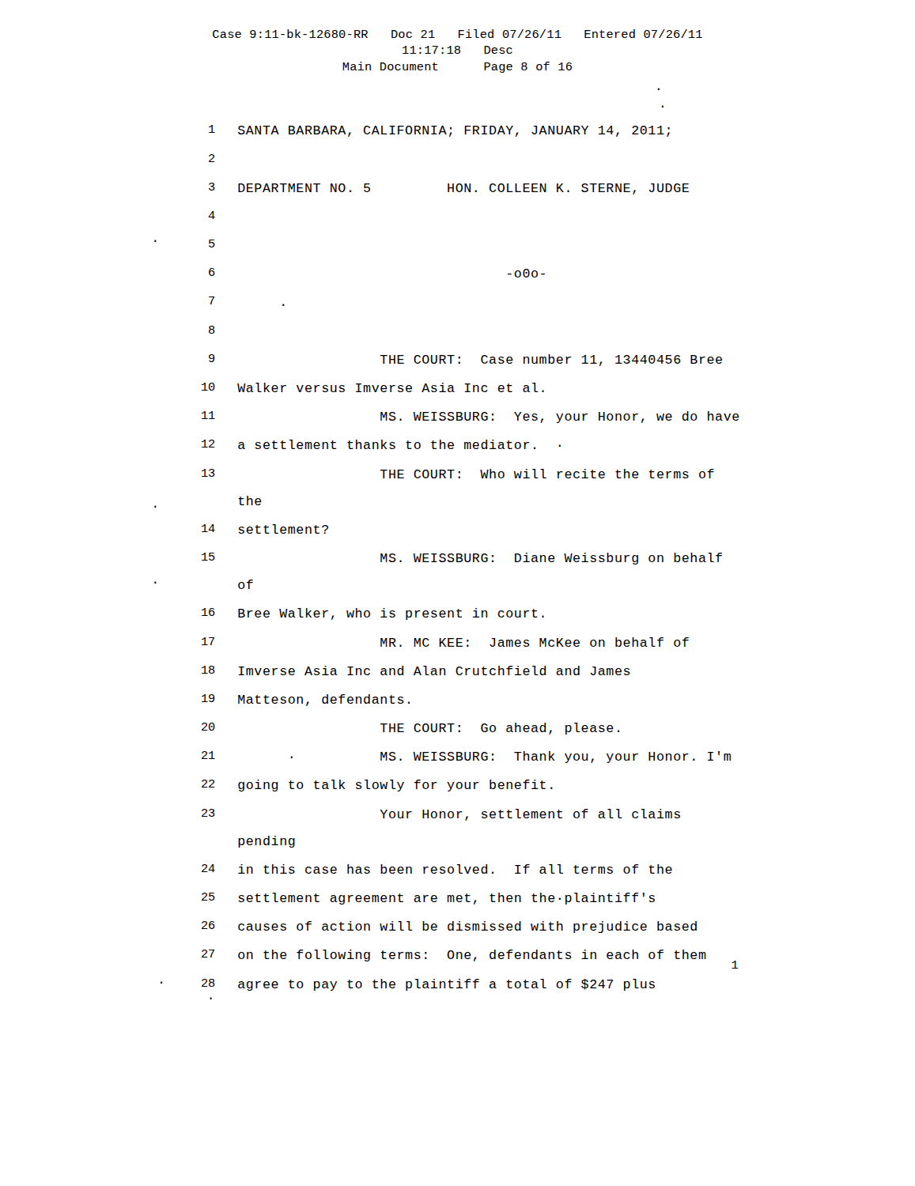Case 9:11-bk-12680-RR Doc 21 Filed 07/26/11 Entered 07/26/11 11:17:18 Desc Main Document Page 8 of 16
.
.
.
.
.
.
.
| 1 | SANTA BARBARA, CALIFORNIA; FRIDAY, JANUARY 14, 2011; |
| 2 | |
| 3 | DEPARTMENT NO. 5 HON. COLLEEN K. STERNE, JUDGE |
| 4 | |
| 5 | |
| 6 | -o0o- |
| 7 | . |
| 8 | |
| 9 | THE COURT: Case number 11, 13440456 Bree |
| 10 | Walker versus Imverse Asia Inc et al. |
| 11 | MS. WEISSBURG: Yes, your Honor, we do have |
| 12 | a settlement thanks to the mediator. · |
| 13 | THE COURT: Who will recite the terms of the |
| 14 | settlement? |
| 15 | MS. WEISSBURG: Diane Weissburg on behalf of |
| 16 | Bree Walker, who is present in court. |
| 17 | MR. MC KEE: James McKee on behalf of |
| 18 | Imverse Asia Inc and Alan Crutchfield and James |
| 19 | Matteson, defendants. |
| 20 | THE COURT: Go ahead, please. |
| 21 | · MS. WEISSBURG: Thank you, your Honor. I'm |
| 22 | going to talk slowly for your benefit. |
| 23 | Your Honor, settlement of all claims pending |
| 24 | in this case has been resolved. If all terms of the |
| 25 | settlement agreement are met, then the·plaintiff's |
| 26 | causes of action will be dismissed with prejudice based |
| 27 | on the following terms: One, defendants in each of them |
| 28 | agree to pay to the plaintiff a total of $247 plus |
1